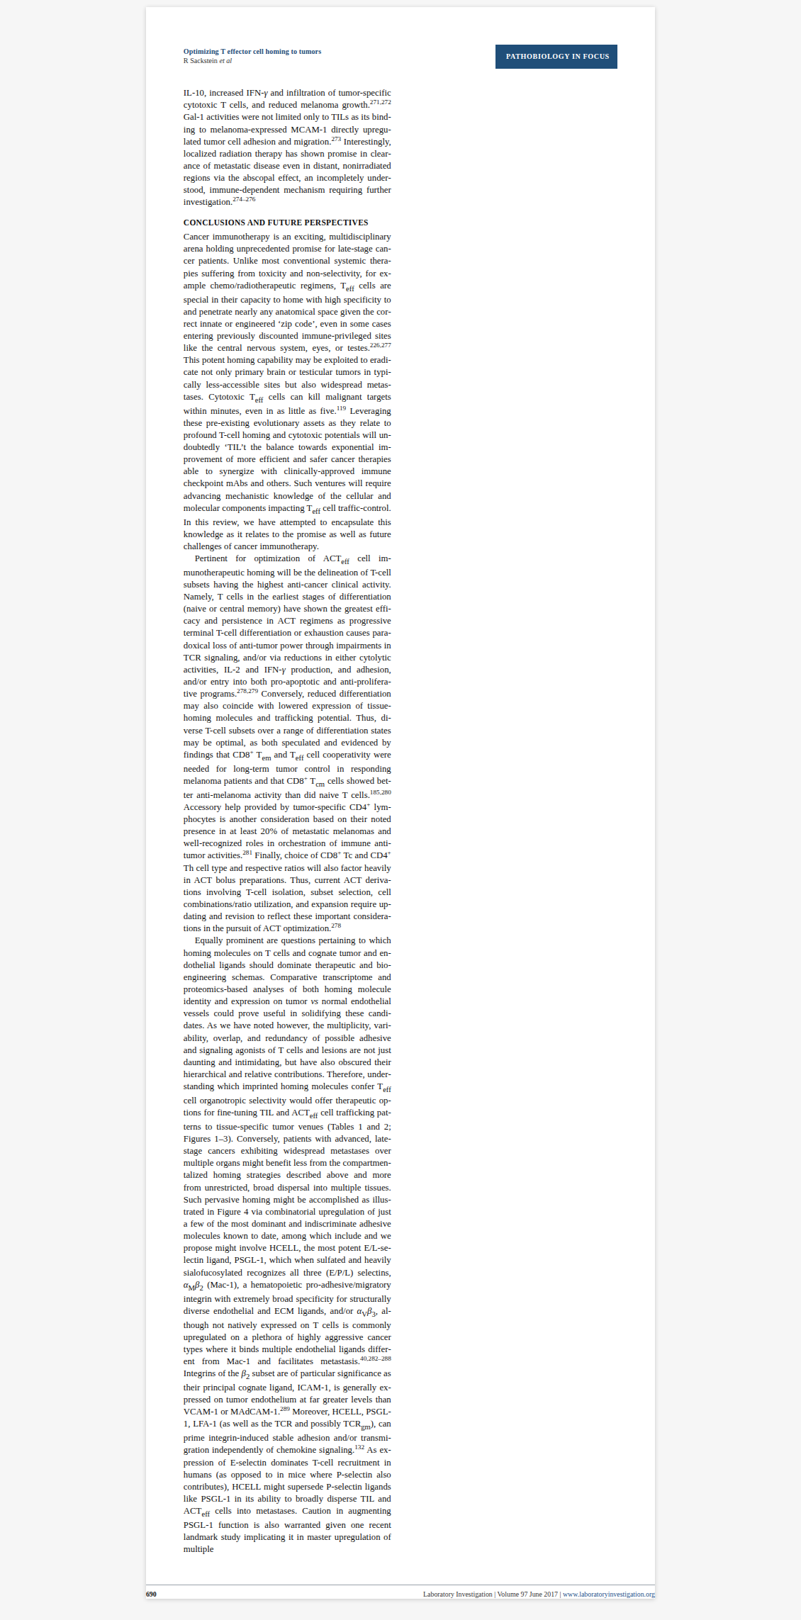Optimizing T effector cell homing to tumors
R Sackstein et al
PATHOBIOLOGY IN FOCUS
IL-10, increased IFN-γ and infiltration of tumor-specific cytotoxic T cells, and reduced melanoma growth.271,272 Gal-1 activities were not limited only to TILs as its binding to melanoma-expressed MCAM-1 directly upregulated tumor cell adhesion and migration.273 Interestingly, localized radiation therapy has shown promise in clearance of metastatic disease even in distant, nonirradiated regions via the abscopal effect, an incompletely understood, immune-dependent mechanism requiring further investigation.274–276
Conclusions and Future Perspectives
Cancer immunotherapy is an exciting, multidisciplinary arena holding unprecedented promise for late-stage cancer patients. Unlike most conventional systemic therapies suffering from toxicity and non-selectivity, for example chemo/radiotherapeutic regimens, Teff cells are special in their capacity to home with high specificity to and penetrate nearly any anatomical space given the correct innate or engineered ‘zip code’, even in some cases entering previously discounted immune-privileged sites like the central nervous system, eyes, or testes.226,277 This potent homing capability may be exploited to eradicate not only primary brain or testicular tumors in typically less-accessible sites but also widespread metastases. Cytotoxic Teff cells can kill malignant targets within minutes, even in as little as five.119 Leveraging these pre-existing evolutionary assets as they relate to profound T-cell homing and cytotoxic potentials will undoubtedly ‘TIL’t the balance towards exponential improvement of more efficient and safer cancer therapies able to synergize with clinically-approved immune checkpoint mAbs and others. Such ventures will require advancing mechanistic knowledge of the cellular and molecular components impacting Teff cell traffic-control. In this review, we have attempted to encapsulate this knowledge as it relates to the promise as well as future challenges of cancer immunotherapy.
Pertinent for optimization of ACTeff cell immunotherapeutic homing will be the delineation of T-cell subsets having the highest anti-cancer clinical activity. Namely, T cells in the earliest stages of differentiation (naive or central memory) have shown the greatest efficacy and persistence in ACT regimens as progressive terminal T-cell differentiation or exhaustion causes paradoxical loss of anti-tumor power through impairments in TCR signaling, and/or via reductions in either cytolytic activities, IL-2 and IFN-γ production, and adhesion, and/or entry into both pro-apoptotic and anti-proliferative programs.278,279 Conversely, reduced differentiation may also coincide with lowered expression of tissue-homing molecules and trafficking potential. Thus, diverse T-cell subsets over a range of differentiation states may be optimal, as both speculated and evidenced by findings that CD8+ Tem and Teff cell cooperativity were needed for long-term tumor control in responding melanoma patients and that CD8+ Tcm cells showed better anti-melanoma activity than did naive T cells.185,280 Accessory help provided by tumor-specific CD4+ lymphocytes is another consideration based on their noted presence in at least 20% of metastatic melanomas and well-recognized roles in orchestration of immune anti-tumor activities.281 Finally, choice of CD8+ Tc and CD4+ Th cell type and respective ratios will also factor heavily in ACT bolus preparations. Thus, current ACT derivations involving T-cell isolation, subset selection, cell combinations/ratio utilization, and expansion require updating and revision to reflect these important considerations in the pursuit of ACT optimization.278
Equally prominent are questions pertaining to which homing molecules on T cells and cognate tumor and endothelial ligands should dominate therapeutic and bioengineering schemas. Comparative transcriptome and proteomics-based analyses of both homing molecule identity and expression on tumor vs normal endothelial vessels could prove useful in solidifying these candidates. As we have noted however, the multiplicity, variability, overlap, and redundancy of possible adhesive and signaling agonists of T cells and lesions are not just daunting and intimidating, but have also obscured their hierarchical and relative contributions. Therefore, understanding which imprinted homing molecules confer Teff cell organotropic selectivity would offer therapeutic options for fine-tuning TIL and ACTeff cell trafficking patterns to tissue-specific tumor venues (Tables 1 and 2; Figures 1–3). Conversely, patients with advanced, late-stage cancers exhibiting widespread metastases over multiple organs might benefit less from the compartmentalized homing strategies described above and more from unrestricted, broad dispersal into multiple tissues. Such pervasive homing might be accomplished as illustrated in Figure 4 via combinatorial upregulation of just a few of the most dominant and indiscriminate adhesive molecules known to date, among which include and we propose might involve HCELL, the most potent E/L-selectin ligand, PSGL-1, which when sulfated and heavily sialofucosylated recognizes all three (E/P/L) selectins, αMβ2 (Mac-1), a hematopoietic pro-adhesive/migratory integrin with extremely broad specificity for structurally diverse endothelial and ECM ligands, and/or αVβ3, although not natively expressed on T cells is commonly upregulated on a plethora of highly aggressive cancer types where it binds multiple endothelial ligands different from Mac-1 and facilitates metastasis.40,282–288 Integrins of the β2 subset are of particular significance as their principal cognate ligand, ICAM-1, is generally expressed on tumor endothelium at far greater levels than VCAM-1 or MAdCAM-1.289 Moreover, HCELL, PSGL-1, LFA-1 (as well as the TCR and possibly TCRgm), can prime integrin-induced stable adhesion and/or transmigration independently of chemokine signaling.132 As expression of E-selectin dominates T-cell recruitment in humans (as opposed to in mice where P-selectin also contributes), HCELL might supersede P-selectin ligands like PSGL-1 in its ability to broadly disperse TIL and ACTeff cells into metastases. Caution in augmenting PSGL-1 function is also warranted given one recent landmark study implicating it in master upregulation of multiple
690
Laboratory Investigation | Volume 97 June 2017 | www.laboratoryinvestigation.org